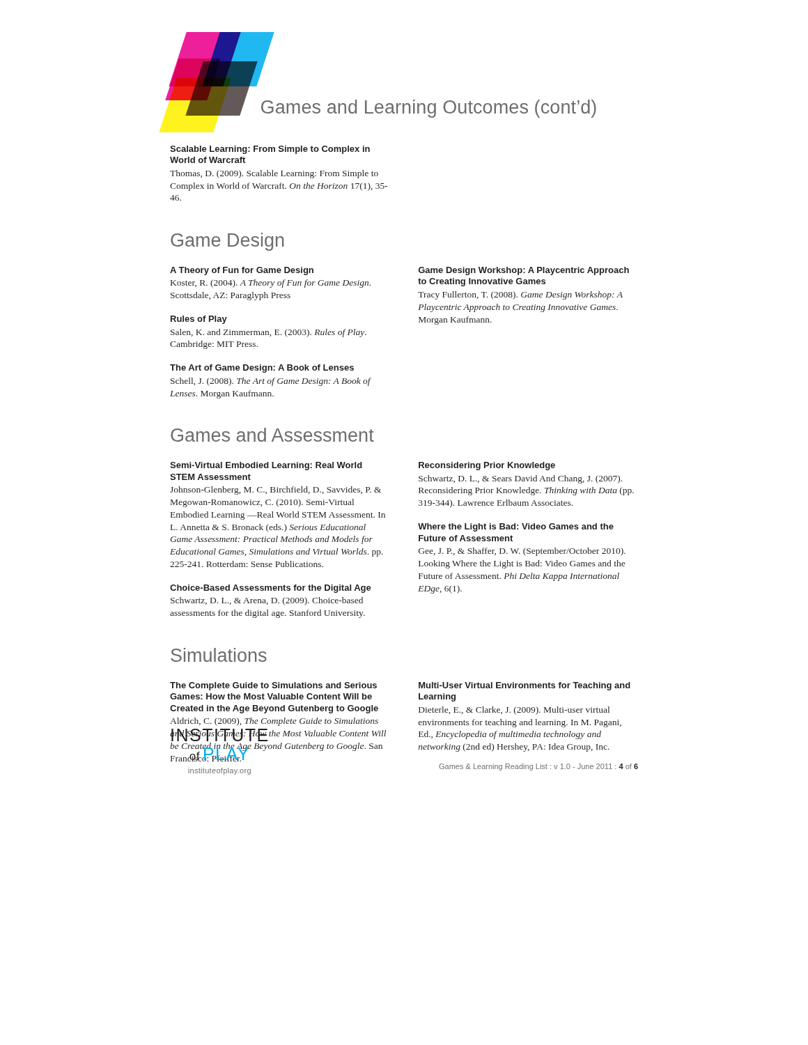Games and Learning Outcomes (cont’d)
Scalable Learning: From Simple to Complex in World of Warcraft Thomas, D. (2009). Scalable Learning: From Simple to Complex in World of Warcraft. On the Horizon 17(1), 35-46.
Game Design
A Theory of Fun for Game Design Koster, R. (2004). A Theory of Fun for Game Design. Scottsdale, AZ: Paraglyph Press
Rules of Play Salen, K. and Zimmerman, E. (2003). Rules of Play. Cambridge: MIT Press.
The Art of Game Design: A Book of Lenses Schell, J. (2008). The Art of Game Design: A Book of Lenses. Morgan Kaufmann.
Game Design Workshop: A Playcentric Approach to Creating Innovative Games Tracy Fullerton, T. (2008). Game Design Workshop: A Playcentric Approach to Creating Innovative Games. Morgan Kaufmann.
Games and Assessment
Semi-Virtual Embodied Learning: Real World STEM Assessment Johnson-Glenberg, M. C., Birchfield, D., Savvides, P. & Megowan-Romanowicz, C. (2010). Semi-Virtual Embodied Learning —Real World STEM Assessment. In L. Annetta & S. Bronack (eds.) Serious Educational Game Assessment: Practical Methods and Models for Educational Games, Simulations and Virtual Worlds. pp. 225-241. Rotterdam: Sense Publications.
Choice-Based Assessments for the Digital Age Schwartz, D. L., & Arena, D. (2009). Choice-based assessments for the digital age. Stanford University.
Reconsidering Prior Knowledge Schwartz, D. L., & Sears David And Chang, J. (2007). Reconsidering Prior Knowledge. Thinking with Data (pp. 319-344). Lawrence Erlbaum Associates.
Where the Light is Bad: Video Games and the Future of Assessment Gee, J. P., & Shaffer, D. W. (September/October 2010). Looking Where the Light is Bad: Video Games and the Future of Assessment. Phi Delta Kappa International EDge, 6(1).
Simulations
The Complete Guide to Simulations and Serious Games: How the Most Valuable Content Will be Created in the Age Beyond Gutenberg to Google Aldrich, C. (2009), The Complete Guide to Simulations and Serious Games: How the Most Valuable Content Will be Created in the Age Beyond Gutenberg to Google. San Francisco: Pfeiffer.
Multi-User Virtual Environments for Teaching and Learning Dieterle, E., & Clarke, J. (2009). Multi-user virtual environments for teaching and learning. In M. Pagani, Ed., Encyclopedia of multimedia technology and networking (2nd ed) Hershey, PA: Idea Group, Inc.
INSTITUTE
of PLAY
instituteofplay.org
Games & Learning Reading List : v 1.0 - June 2011 : 4 of 6